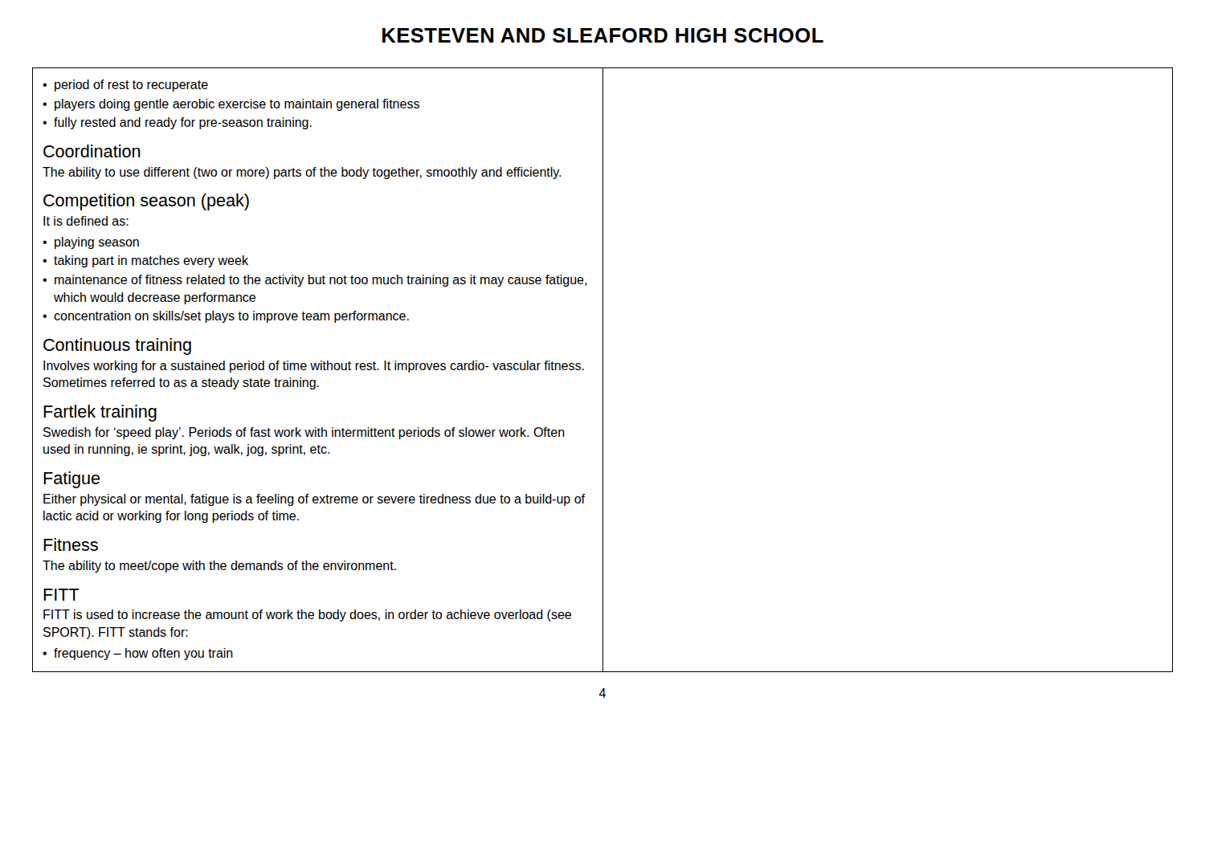KESTEVEN AND SLEAFORD HIGH SCHOOL
| period of rest to recuperate players doing gentle aerobic exercise to maintain general fitness fully rested and ready for pre-season training. Coordination The ability to use different (two or more) parts of the body together, smoothly and efficiently. Competition season (peak) It is defined as: playing season taking part in matches every week maintenance of fitness related to the activity but not too much training as it may cause fatigue, which would decrease performance concentration on skills/set plays to improve team performance. Continuous training Involves working for a sustained period of time without rest. It improves cardio- vascular fitness. Sometimes referred to as a steady state training. Fartlek training Swedish for ‘speed play’. Periods of fast work with intermittent periods of slower work. Often used in running, ie sprint, jog, walk, jog, sprint, etc. Fatigue Either physical or mental, fatigue is a feeling of extreme or severe tiredness due to a build-up of lactic acid or working for long periods of time. Fitness The ability to meet/cope with the demands of the environment. FITT FITT is used to increase the amount of work the body does, in order to achieve overload (see SPORT). FITT stands for: frequency – how often you train | |
4